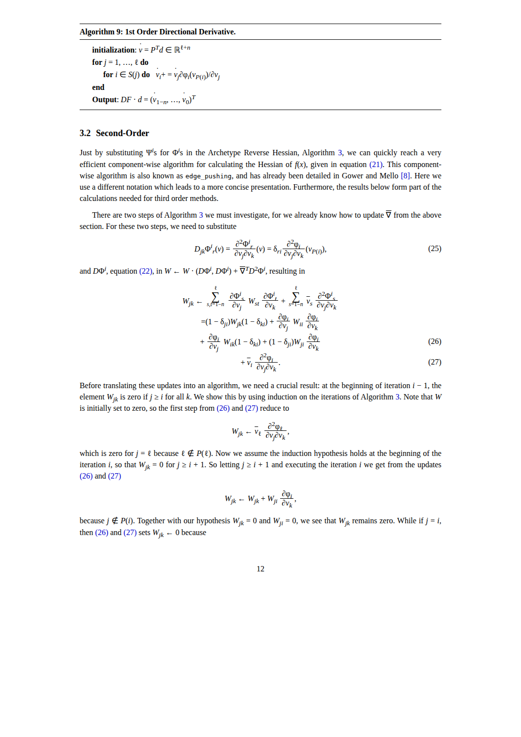Algorithm 9: 1st Order Directional Derivative.
initialization: v = PT d ∈ ℝℓ+n
for j = 1, …, ℓ do
for i ∈ S(j) do vi+ = vj∂φi(vP(i))/∂vj
end
Output: DF · d = (v1−n, …, v0)T
3.2 Second-Order
Just by substituting Ψis for Φis in the Archetype Reverse Hessian, Algorithm 3, we can quickly reach a very efficient component-wise algorithm for calculating the Hessian of f(x), given in equation (21). This component-wise algorithm is also known as edge_pushing, and has already been detailed in Gower and Mello [8]. Here we use a different notation which leads to a more concise presentation. Furthermore, the results below form part of the calculations needed for third order methods.
There are two steps of Algorithm 3 we must investigate, for we already know how to update ∇ from the above section. For these two steps, we need to substitute
DjkΦir(v) = ∂2Φir∂vj∂vk(v) = δri∂2φi∂vj∂vk(vP(i)), (25)
and DΦi, equation (22), in W ← W · (DΦi, DΦi) + ∇TD2Φi, resulting in
Wjk ← ℓ∑s,t=1−n ∂Φis∂vj Wst ∂Φit∂vk + ℓ∑s=1−n vs ∂2Φis∂vj∂vk
=(1 − δji)Wjk(1 − δki) + ∂φi∂vj Wii ∂φi∂vk
+ ∂φi∂vj Wik(1 − δki) + (1 − δji)Wji ∂φi∂vk (26)
+ vi ∂2φi∂vj∂vk. (27)
Before translating these updates into an algorithm, we need a crucial result: at the beginning of iteration i − 1, the element Wjk is zero if j ≥ i for all k. We show this by using induction on the iterations of Algorithm 3. Note that W is initially set to zero, so the first step from (26) and (27) reduce to
Wjk ← vℓ ∂2φℓ∂vj∂vk,
which is zero for j = ℓ because ℓ ∉ P(ℓ). Now we assume the induction hypothesis holds at the beginning of the iteration i, so that Wjk = 0 for j ≥ i + 1. So letting j ≥ i + 1 and executing the iteration i we get from the updates (26) and (27)
Wjk ← Wjk + Wji ∂φi∂vk,
because j ∉ P(i). Together with our hypothesis Wjk = 0 and Wji = 0, we see that Wjk remains zero. While if j = i, then (26) and (27) sets Wjk ← 0 because
12